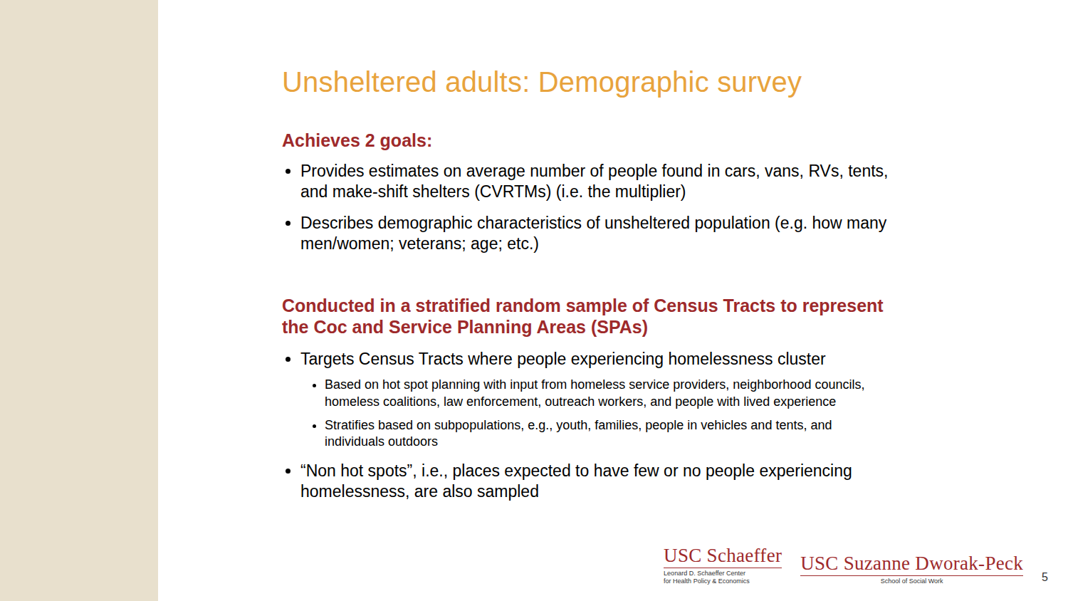Unsheltered adults: Demographic survey
Achieves 2 goals:
Provides estimates on average number of people found in cars, vans, RVs, tents, and make-shift shelters (CVRTMs) (i.e. the multiplier)
Describes demographic characteristics of unsheltered population (e.g. how many men/women; veterans; age; etc.)
Conducted in a stratified random sample of Census Tracts to represent the Coc and Service Planning Areas (SPAs)
Targets Census Tracts where people experiencing homelessness cluster
Based on hot spot planning with input from homeless service providers, neighborhood councils, homeless coalitions, law enforcement, outreach workers, and people with lived experience
Stratifies based on subpopulations, e.g., youth, families, people in vehicles and tents, and individuals outdoors
“Non hot spots”, i.e., places expected to have few or no people experiencing homelessness, are also sampled
USC Schaeffer
Leonard D. Schaeffer Center
for Health Policy & Economics
USC Suzanne Dworak-Peck
School of Social Work
5